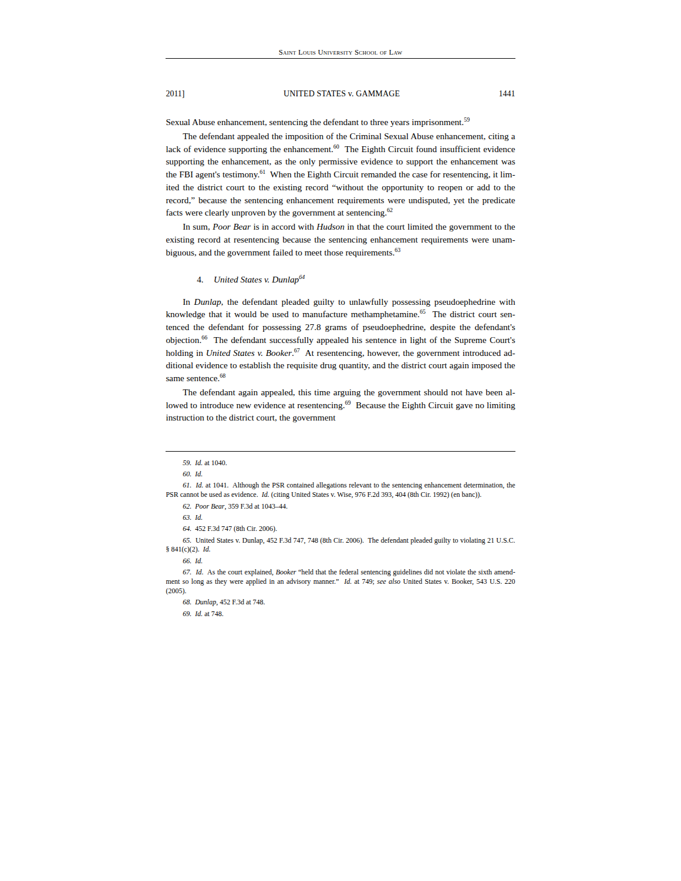Saint Louis University School of Law
2011] UNITED STATES v. GAMMAGE 1441
Sexual Abuse enhancement, sentencing the defendant to three years imprisonment.59
The defendant appealed the imposition of the Criminal Sexual Abuse enhancement, citing a lack of evidence supporting the enhancement.60 The Eighth Circuit found insufficient evidence supporting the enhancement, as the only permissive evidence to support the enhancement was the FBI agent's testimony.61 When the Eighth Circuit remanded the case for resentencing, it limited the district court to the existing record “without the opportunity to reopen or add to the record,” because the sentencing enhancement requirements were undisputed, yet the predicate facts were clearly unproven by the government at sentencing.62
In sum, Poor Bear is in accord with Hudson in that the court limited the government to the existing record at resentencing because the sentencing enhancement requirements were unambiguous, and the government failed to meet those requirements.63
4. United States v. Dunlap64
In Dunlap, the defendant pleaded guilty to unlawfully possessing pseudoephedrine with knowledge that it would be used to manufacture methamphetamine.65 The district court sentenced the defendant for possessing 27.8 grams of pseudoephedrine, despite the defendant's objection.66 The defendant successfully appealed his sentence in light of the Supreme Court's holding in United States v. Booker.67 At resentencing, however, the government introduced additional evidence to establish the requisite drug quantity, and the district court again imposed the same sentence.68
The defendant again appealed, this time arguing the government should not have been allowed to introduce new evidence at resentencing.69 Because the Eighth Circuit gave no limiting instruction to the district court, the government
59. Id. at 1040.
60. Id.
61. Id. at 1041. Although the PSR contained allegations relevant to the sentencing enhancement determination, the PSR cannot be used as evidence. Id. (citing United States v. Wise, 976 F.2d 393, 404 (8th Cir. 1992) (en banc)).
62. Poor Bear, 359 F.3d at 1043–44.
63. Id.
64. 452 F.3d 747 (8th Cir. 2006).
65. United States v. Dunlap, 452 F.3d 747, 748 (8th Cir. 2006). The defendant pleaded guilty to violating 21 U.S.C. § 841(c)(2). Id.
66. Id.
67. Id. As the court explained, Booker “held that the federal sentencing guidelines did not violate the sixth amendment so long as they were applied in an advisory manner.” Id. at 749; see also United States v. Booker, 543 U.S. 220 (2005).
68. Dunlap, 452 F.3d at 748.
69. Id. at 748.